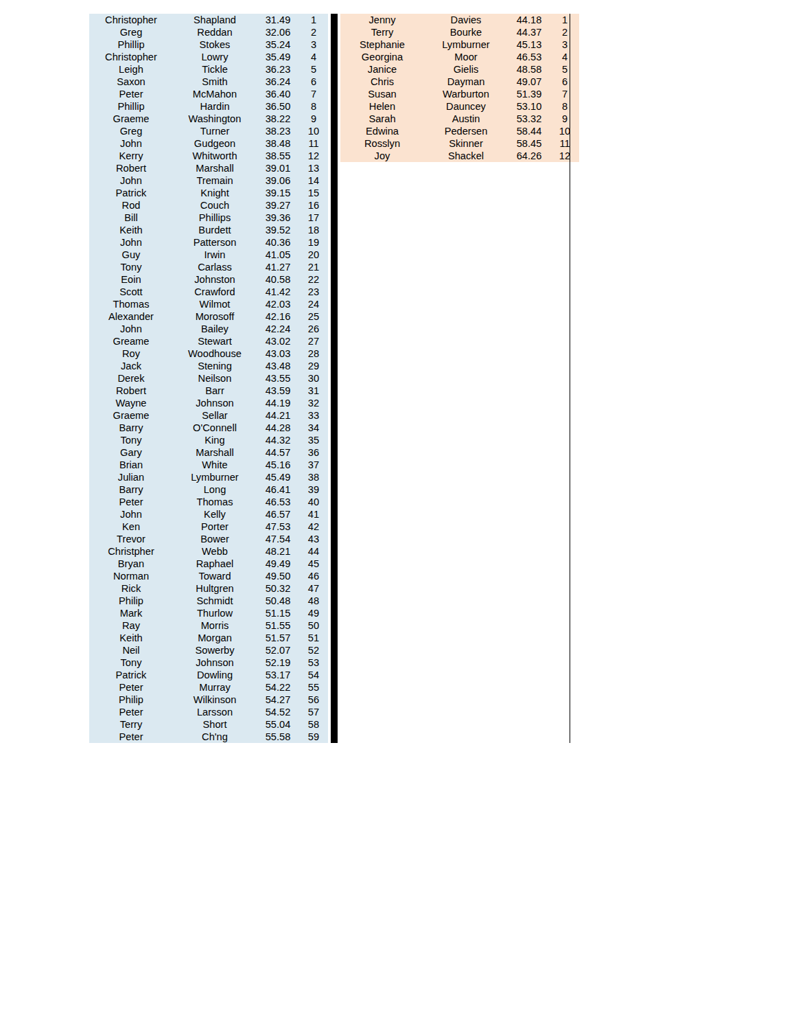| Christopher | Shapland | 31.49 | 1 |
| Greg | Reddan | 32.06 | 2 |
| Phillip | Stokes | 35.24 | 3 |
| Christopher | Lowry | 35.49 | 4 |
| Leigh | Tickle | 36.23 | 5 |
| Saxon | Smith | 36.24 | 6 |
| Peter | McMahon | 36.40 | 7 |
| Phillip | Hardin | 36.50 | 8 |
| Graeme | Washington | 38.22 | 9 |
| Greg | Turner | 38.23 | 10 |
| John | Gudgeon | 38.48 | 11 |
| Kerry | Whitworth | 38.55 | 12 |
| Robert | Marshall | 39.01 | 13 |
| John | Tremain | 39.06 | 14 |
| Patrick | Knight | 39.15 | 15 |
| Rod | Couch | 39.27 | 16 |
| Bill | Phillips | 39.36 | 17 |
| Keith | Burdett | 39.52 | 18 |
| John | Patterson | 40.36 | 19 |
| Guy | Irwin | 41.05 | 20 |
| Tony | Carlass | 41.27 | 21 |
| Eoin | Johnston | 40.58 | 22 |
| Scott | Crawford | 41.42 | 23 |
| Thomas | Wilmot | 42.03 | 24 |
| Alexander | Morosoff | 42.16 | 25 |
| John | Bailey | 42.24 | 26 |
| Greame | Stewart | 43.02 | 27 |
| Roy | Woodhouse | 43.03 | 28 |
| Jack | Stening | 43.48 | 29 |
| Derek | Neilson | 43.55 | 30 |
| Robert | Barr | 43.59 | 31 |
| Wayne | Johnson | 44.19 | 32 |
| Graeme | Sellar | 44.21 | 33 |
| Barry | O'Connell | 44.28 | 34 |
| Tony | King | 44.32 | 35 |
| Gary | Marshall | 44.57 | 36 |
| Brian | White | 45.16 | 37 |
| Julian | Lymburner | 45.49 | 38 |
| Barry | Long | 46.41 | 39 |
| Peter | Thomas | 46.53 | 40 |
| John | Kelly | 46.57 | 41 |
| Ken | Porter | 47.53 | 42 |
| Trevor | Bower | 47.54 | 43 |
| Christpher | Webb | 48.21 | 44 |
| Bryan | Raphael | 49.49 | 45 |
| Norman | Toward | 49.50 | 46 |
| Rick | Hultgren | 50.32 | 47 |
| Philip | Schmidt | 50.48 | 48 |
| Mark | Thurlow | 51.15 | 49 |
| Ray | Morris | 51.55 | 50 |
| Keith | Morgan | 51.57 | 51 |
| Neil | Sowerby | 52.07 | 52 |
| Tony | Johnson | 52.19 | 53 |
| Patrick | Dowling | 53.17 | 54 |
| Peter | Murray | 54.22 | 55 |
| Philip | Wilkinson | 54.27 | 56 |
| Peter | Larsson | 54.52 | 57 |
| Terry | Short | 55.04 | 58 |
| Peter | Ch'ng | 55.58 | 59 |
| Jenny | Davies | 44.18 | 1 |
| Terry | Bourke | 44.37 | 2 |
| Stephanie | Lymburner | 45.13 | 3 |
| Georgina | Moor | 46.53 | 4 |
| Janice | Gielis | 48.58 | 5 |
| Chris | Dayman | 49.07 | 6 |
| Susan | Warburton | 51.39 | 7 |
| Helen | Dauncey | 53.10 | 8 |
| Sarah | Austin | 53.32 | 9 |
| Edwina | Pedersen | 58.44 | 10 |
| Rosslyn | Skinner | 58.45 | 11 |
| Joy | Shackel | 64.26 | 12 |